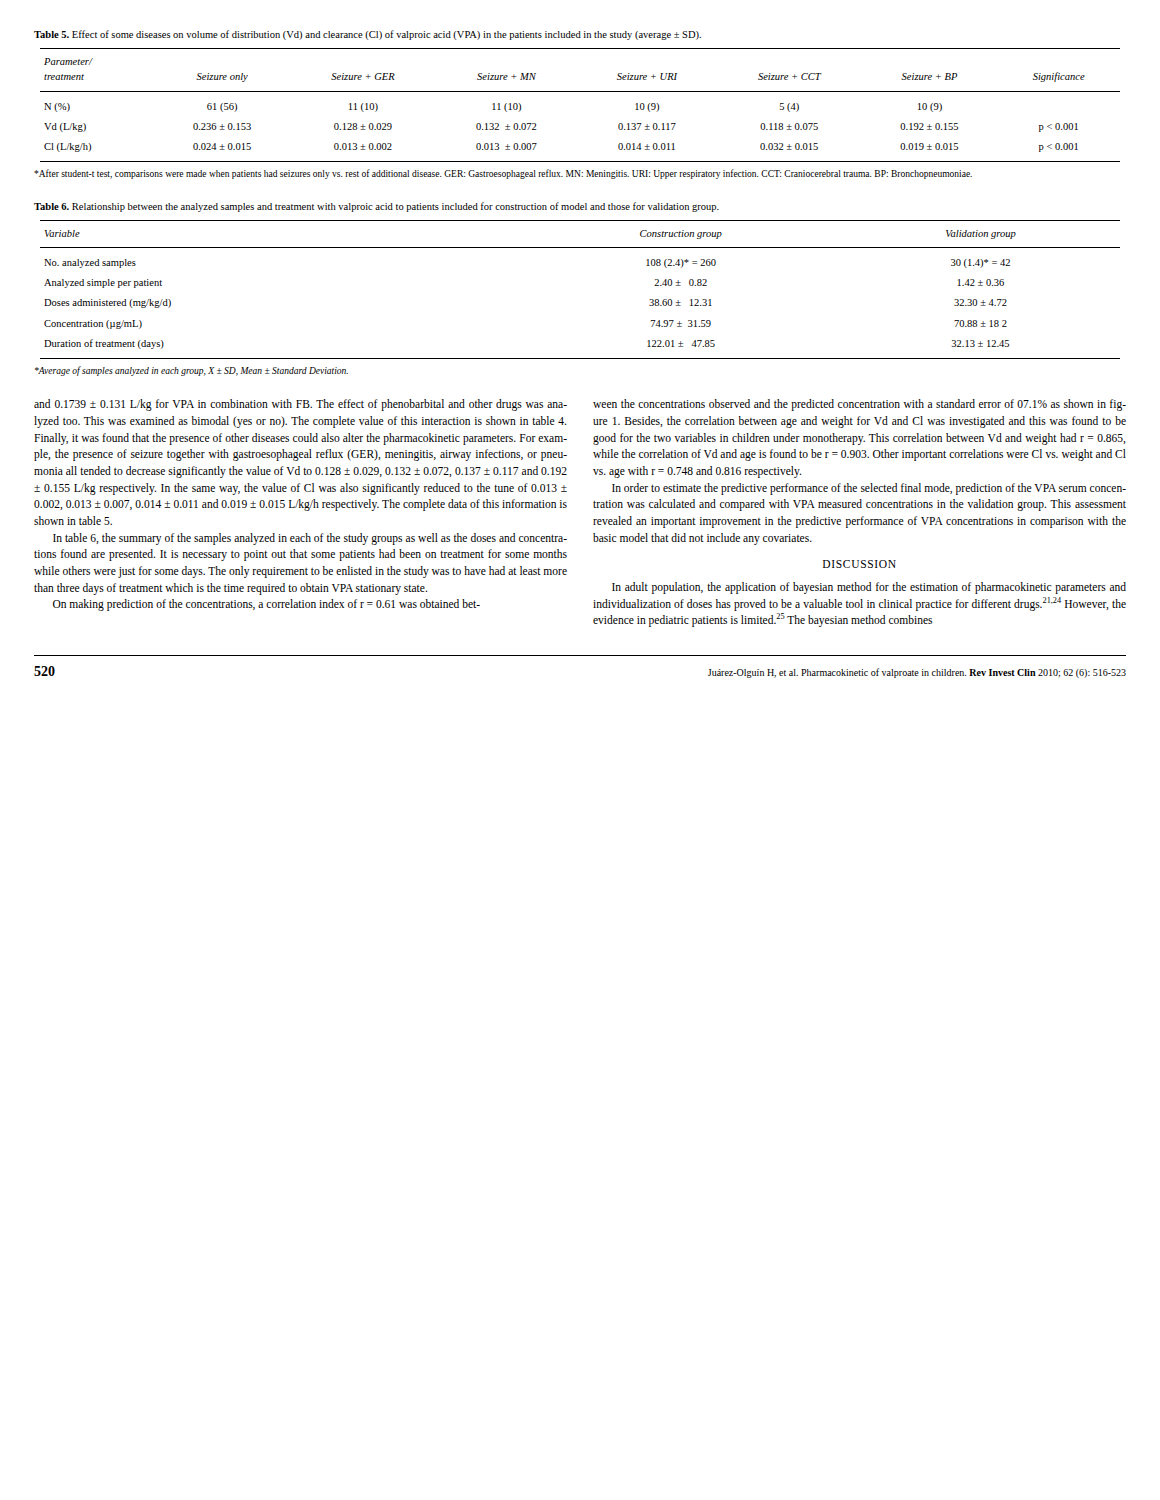Table 5. Effect of some diseases on volume of distribution (Vd) and clearance (Cl) of valproic acid (VPA) in the patients included in the study (average ± SD).
| Parameter/ treatment | Seizure only | Seizure + GER | Seizure + MN | Seizure + URI | Seizure + CCT | Seizure + BP | Significance |
| --- | --- | --- | --- | --- | --- | --- | --- |
| N (%) | 61 (56) | 11 (10) | 11 (10) | 10 (9) | 5 (4) | 10 (9) | |
| Vd (L/kg) | 0.236 ± 0.153 | 0.128 ± 0.029 | 0.132 ± 0.072 | 0.137 ± 0.117 | 0.118 ± 0.075 | 0.192 ± 0.155 | p < 0.001 |
| Cl (L/kg/h) | 0.024 ± 0.015 | 0.013 ± 0.002 | 0.013 ± 0.007 | 0.014 ± 0.011 | 0.032 ± 0.015 | 0.019 ± 0.015 | p < 0.001 |
*After student-t test, comparisons were made when patients had seizures only vs. rest of additional disease. GER: Gastroesophageal reflux. MN: Meningitis. URI: Upper respiratory infection. CCT: Craniocerebral trauma. BP: Bronchopneumoniae.
Table 6. Relationship between the analyzed samples and treatment with valproic acid to patients included for construction of model and those for validation group.
| Variable | Construction group | Validation group |
| --- | --- | --- |
| No. analyzed samples | 108 (2.4)* = 260 | 30 (1.4)* = 42 |
| Analyzed simple per patient | 2.40 ± 0.82 | 1.42 ± 0.36 |
| Doses administered (mg/kg/d) | 38.60 ± 12.31 | 32.30 ± 4.72 |
| Concentration (µg/mL) | 74.97 ± 31.59 | 70.88 ± 18 2 |
| Duration of treatment (days) | 122.01 ± 47.85 | 32.13 ± 12.45 |
*Average of samples analyzed in each group, X ± SD, Mean ± Standard Deviation.
and 0.1739 ± 0.131 L/kg for VPA in combination with FB. The effect of phenobarbital and other drugs was analyzed too. This was examined as bimodal (yes or no). The complete value of this interaction is shown in table 4. Finally, it was found that the presence of other diseases could also alter the pharmacokinetic parameters. For example, the presence of seizure together with gastroesophageal reflux (GER), meningitis, airway infections, or pneumonia all tended to decrease significantly the value of Vd to 0.128 ± 0.029, 0.132 ± 0.072, 0.137 ± 0.117 and 0.192 ± 0.155 L/kg respectively. In the same way, the value of Cl was also significantly reduced to the tune of 0.013 ± 0.002, 0.013 ± 0.007, 0.014 ± 0.011 and 0.019 ± 0.015 L/kg/h respectively. The complete data of this information is shown in table 5.
In table 6, the summary of the samples analyzed in each of the study groups as well as the doses and concentrations found are presented. It is necessary to point out that some patients had been on treatment for some months while others were just for some days. The only requirement to be enlisted in the study was to have had at least more than three days of treatment which is the time required to obtain VPA stationary state.
On making prediction of the concentrations, a correlation index of r = 0.61 was obtained bet-
ween the concentrations observed and the predicted concentration with a standard error of 07.1% as shown in figure 1. Besides, the correlation between age and weight for Vd and Cl was investigated and this was found to be good for the two variables in children under monotherapy. This correlation between Vd and weight had r = 0.865, while the correlation of Vd and age is found to be r = 0.903. Other important correlations were Cl vs. weight and Cl vs. age with r = 0.748 and 0.816 respectively.
In order to estimate the predictive performance of the selected final mode, prediction of the VPA serum concentration was calculated and compared with VPA measured concentrations in the validation group. This assessment revealed an important improvement in the predictive performance of VPA concentrations in comparison with the basic model that did not include any covariates.
DISCUSSION
In adult population, the application of bayesian method for the estimation of pharmacokinetic parameters and individualization of doses has proved to be a valuable tool in clinical practice for different drugs.21,24 However, the evidence in pediatric patients is limited.25 The bayesian method combines
520
Juárez-Olguín H, et al. Pharmacokinetic of valproate in children. Rev Invest Clin 2010; 62 (6): 516-523